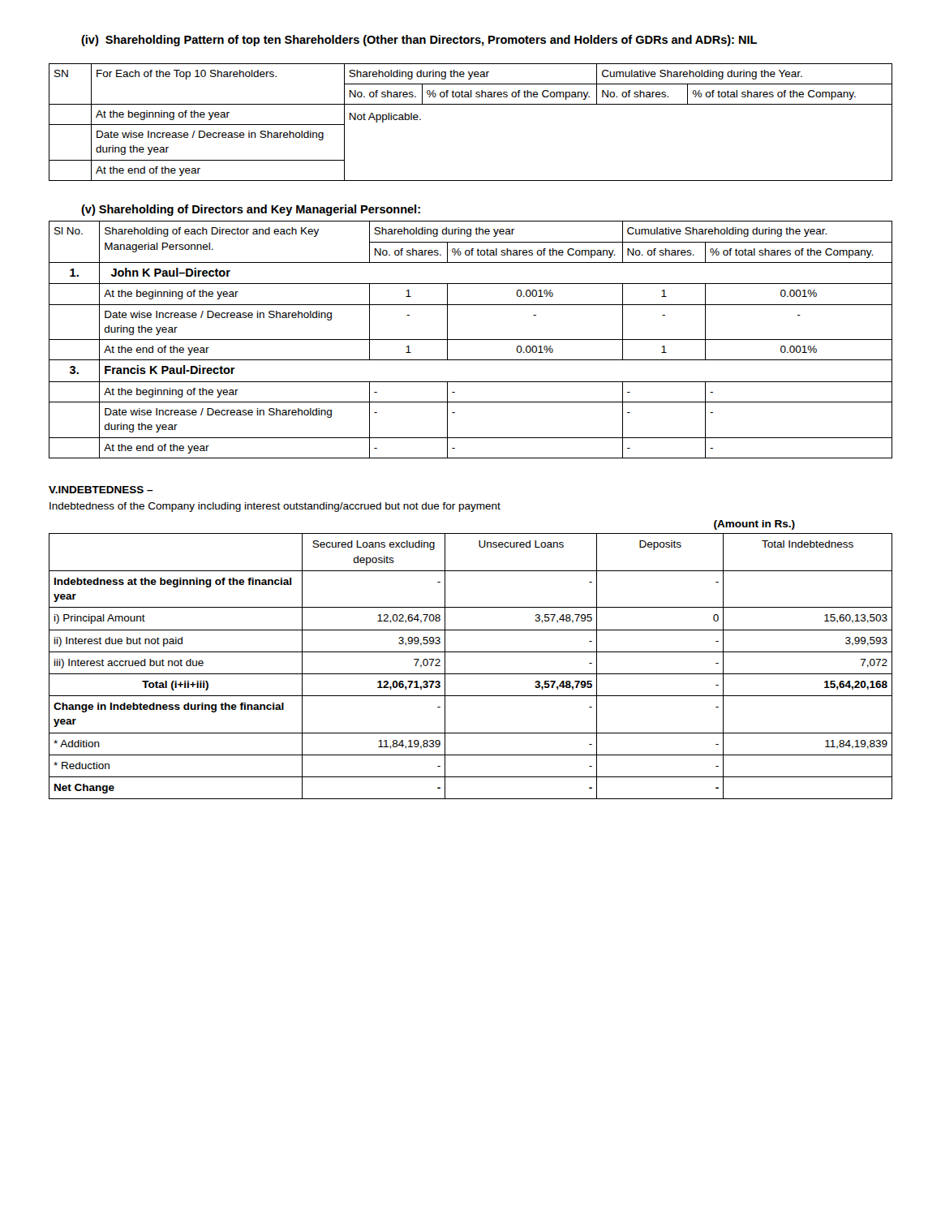(iv) Shareholding Pattern of top ten Shareholders (Other than Directors, Promoters and Holders of GDRs and ADRs): NIL
| SN | For Each of the Top 10 Shareholders. | Shareholding during the year | Cumulative Shareholding during the Year. |
| No. of shares. | % of total shares of the Company. | No. of shares. | % of total shares of the Company. |
| | At the beginning of the year | Not Applicable. |
| | Date wise Increase / Decrease in Shareholding during the year |
| | At the end of the year |
(v) Shareholding of Directors and Key Managerial Personnel:
| Sl No. | Shareholding of each Director and each Key Managerial Personnel. | Shareholding during the year | Cumulative Shareholding during the year. |
| No. of shares. | % of total shares of the Company. | No. of shares. | % of total shares of the Company. |
| 1. | John K Paul–Director |
| | At the beginning of the year | 1 | 0.001% | 1 | 0.001% |
| | Date wise Increase / Decrease in Shareholding during the year | - | - | - | - |
| | At the end of the year | 1 | 0.001% | 1 | 0.001% |
| 3. | Francis K Paul-Director |
| | At the beginning of the year | - | - | - | - |
| | Date wise Increase / Decrease in Shareholding during the year | - | - | - | - |
| | At the end of the year | - | - | - | - |
V.INDEBTEDNESS –
Indebtedness of the Company including interest outstanding/accrued but not due for payment
(Amount in Rs.)
| | Secured Loans excluding deposits | Unsecured Loans | Deposits | Total Indebtedness |
| Indebtedness at the beginning of the financial year | - | - | - | |
| i) Principal Amount | 12,02,64,708 | 3,57,48,795 | 0 | 15,60,13,503 |
| ii) Interest due but not paid | 3,99,593 | - | - | 3,99,593 |
| iii) Interest accrued but not due | 7,072 | - | - | 7,072 |
| Total (i+ii+iii) | 12,06,71,373 | 3,57,48,795 | - | 15,64,20,168 |
| Change in Indebtedness during the financial year | - | - | - | |
| * Addition | 11,84,19,839 | - | - | 11,84,19,839 |
| * Reduction | - | - | - | |
| Net Change | - | - | - | |